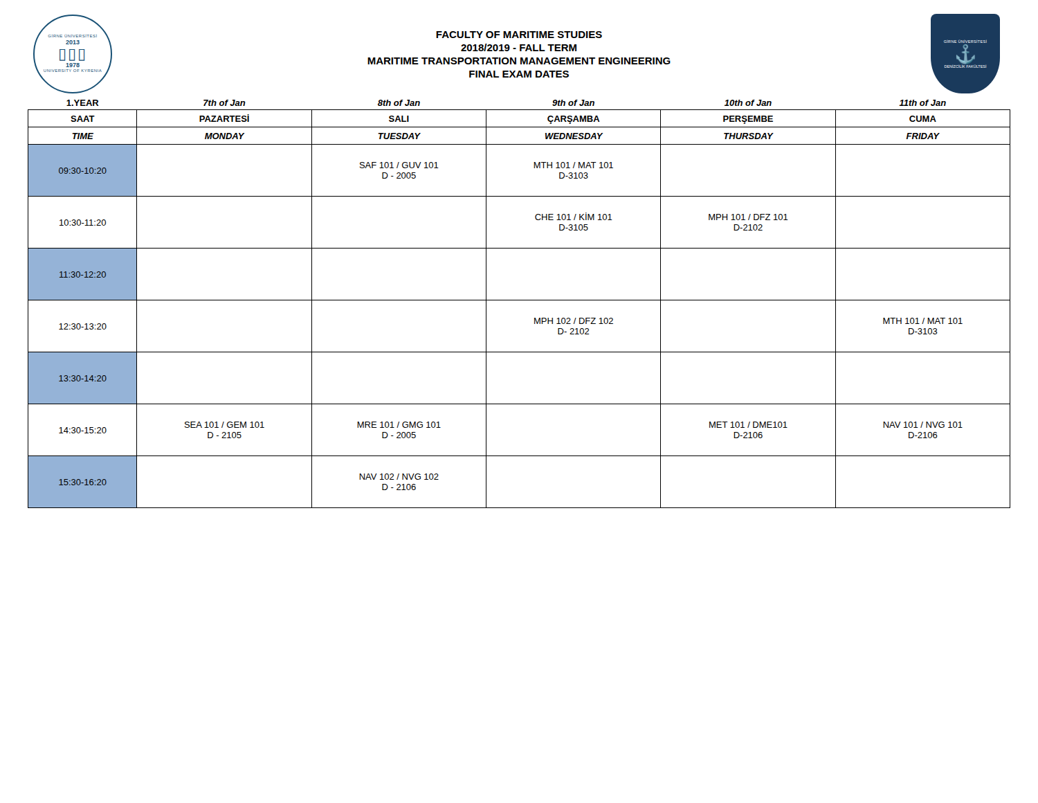GİRNE ÜNİVERSİTESİ
2013
▯▯▯
1978
UNIVERSITY OF KYRENIA
FACULTY OF MARITIME STUDIES
2018/2019 - FALL TERM
MARITIME TRANSPORTATION MANAGEMENT ENGINEERING
FINAL EXAM DATES
GİRNE ÜNİVERSİTESİ
⚓
DENİZCİLİK FAKÜLTESİ
| 1.YEAR | 7th of Jan | 8th of Jan | 9th of Jan | 10th of Jan | 11th of Jan |
| SAAT | PAZARTESİ | SALI | ÇARŞAMBA | PERŞEMBE | CUMA |
| TIME | MONDAY | TUESDAY | WEDNESDAY | THURSDAY | FRIDAY |
| 09:30-10:20 | | SAF 101 / GUV 101 D - 2005 | MTH 101 / MAT 101 D-3103 | | |
| 10:30-11:20 | | | CHE 101 / KİM 101 D-3105 | MPH 101 / DFZ 101 D-2102 | |
| 11:30-12:20 | | | | | |
| 12:30-13:20 | | | MPH 102 / DFZ 102 D- 2102 | | MTH 101 / MAT 101 D-3103 |
| 13:30-14:20 | | | | | |
| 14:30-15:20 | SEA 101 / GEM 101 D - 2105 | MRE 101 / GMG 101 D - 2005 | | MET 101 / DME101 D-2106 | NAV 101 / NVG 101 D-2106 |
| 15:30-16:20 | | NAV 102 / NVG 102 D - 2106 | | | |